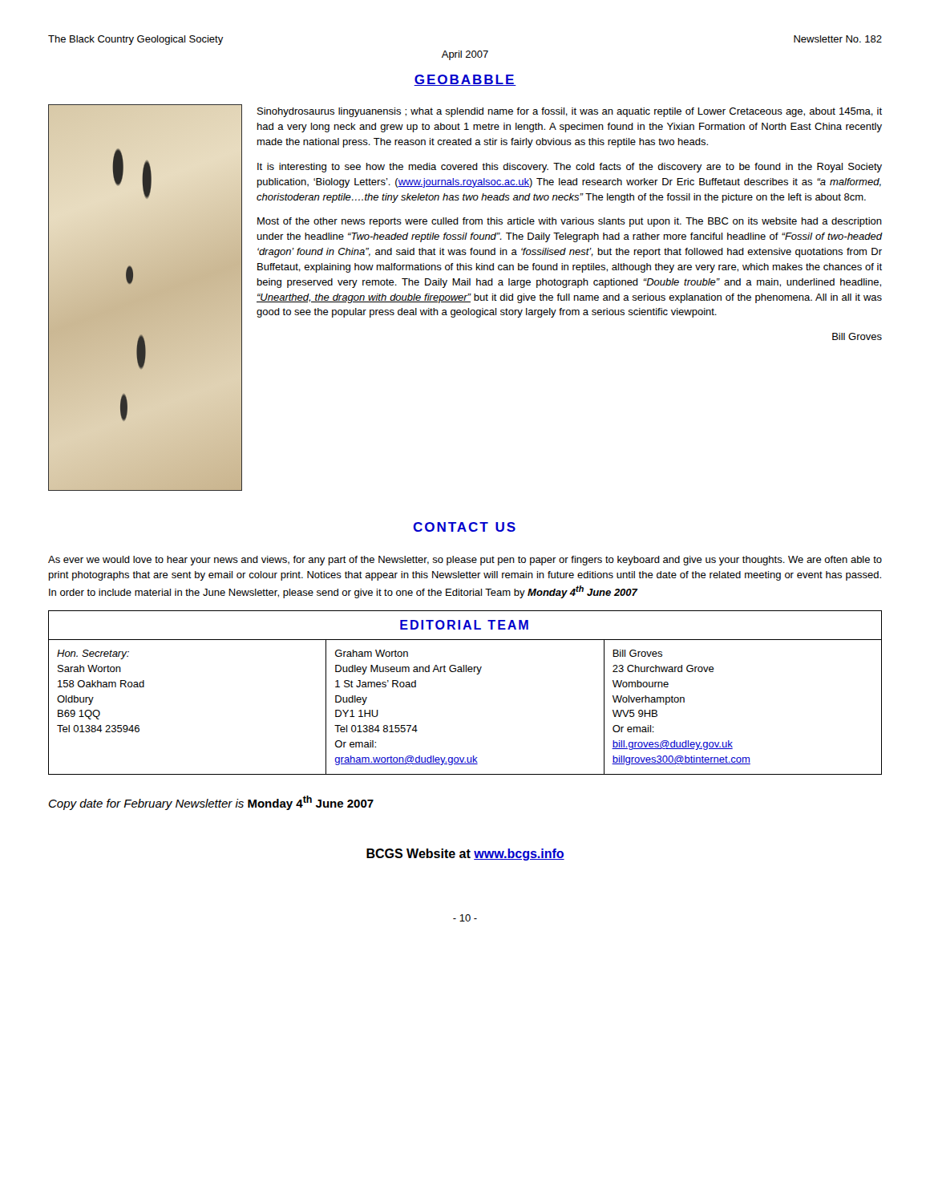The Black Country Geological Society Newsletter No. 182
April 2007
GEOBABBLE
Sinohydrosaurus lingyuanensis ; what a splendid name for a fossil, it was an aquatic reptile of Lower Cretaceous age, about 145ma, it had a very long neck and grew up to about 1 metre in length. A specimen found in the Yixian Formation of North East China recently made the national press. The reason it created a stir is fairly obvious as this reptile has two heads.
It is interesting to see how the media covered this discovery. The cold facts of the discovery are to be found in the Royal Society publication, ‘Biology Letters’. (www.journals.royalsoc.ac.uk) The lead research worker Dr Eric Buffetaut describes it as “a malformed, choristoderan reptile….the tiny skeleton has two heads and two necks” The length of the fossil in the picture on the left is about 8cm.
Most of the other news reports were culled from this article with various slants put upon it. The BBC on its website had a description under the headline “Two-headed reptile fossil found”. The Daily Telegraph had a rather more fanciful headline of “Fossil of two-headed ‘dragon’ found in China”, and said that it was found in a ‘fossilised nest’, but the report that followed had extensive quotations from Dr Buffetaut, explaining how malformations of this kind can be found in reptiles, although they are very rare, which makes the chances of it being preserved very remote. The Daily Mail had a large photograph captioned “Double trouble” and a main, underlined headline, “Unearthed, the dragon with double firepower” but it did give the full name and a serious explanation of the phenomena. All in all it was good to see the popular press deal with a geological story largely from a serious scientific viewpoint.
Bill Groves
CONTACT US
As ever we would love to hear your news and views, for any part of the Newsletter, so please put pen to paper or fingers to keyboard and give us your thoughts. We are often able to print photographs that are sent by email or colour print. Notices that appear in this Newsletter will remain in future editions until the date of the related meeting or event has passed. In order to include material in the June Newsletter, please send or give it to one of the Editorial Team by Monday 4th June 2007
| EDITORIAL TEAM |
| --- |
| Hon. Secretary: Sarah Worton 158 Oakham Road Oldbury B69 1QQ Tel 01384 235946 | Graham Worton Dudley Museum and Art Gallery 1 St James’ Road Dudley DY1 1HU Tel 01384 815574 Or email: graham.worton@dudley.gov.uk | Bill Groves 23 Churchward Grove Wombourne Wolverhampton WV5 9HB Or email: bill.groves@dudley.gov.uk billgroves300@btinternet.com |
Copy date for February Newsletter is Monday 4th June 2007
BCGS Website at www.bcgs.info
- 10 -